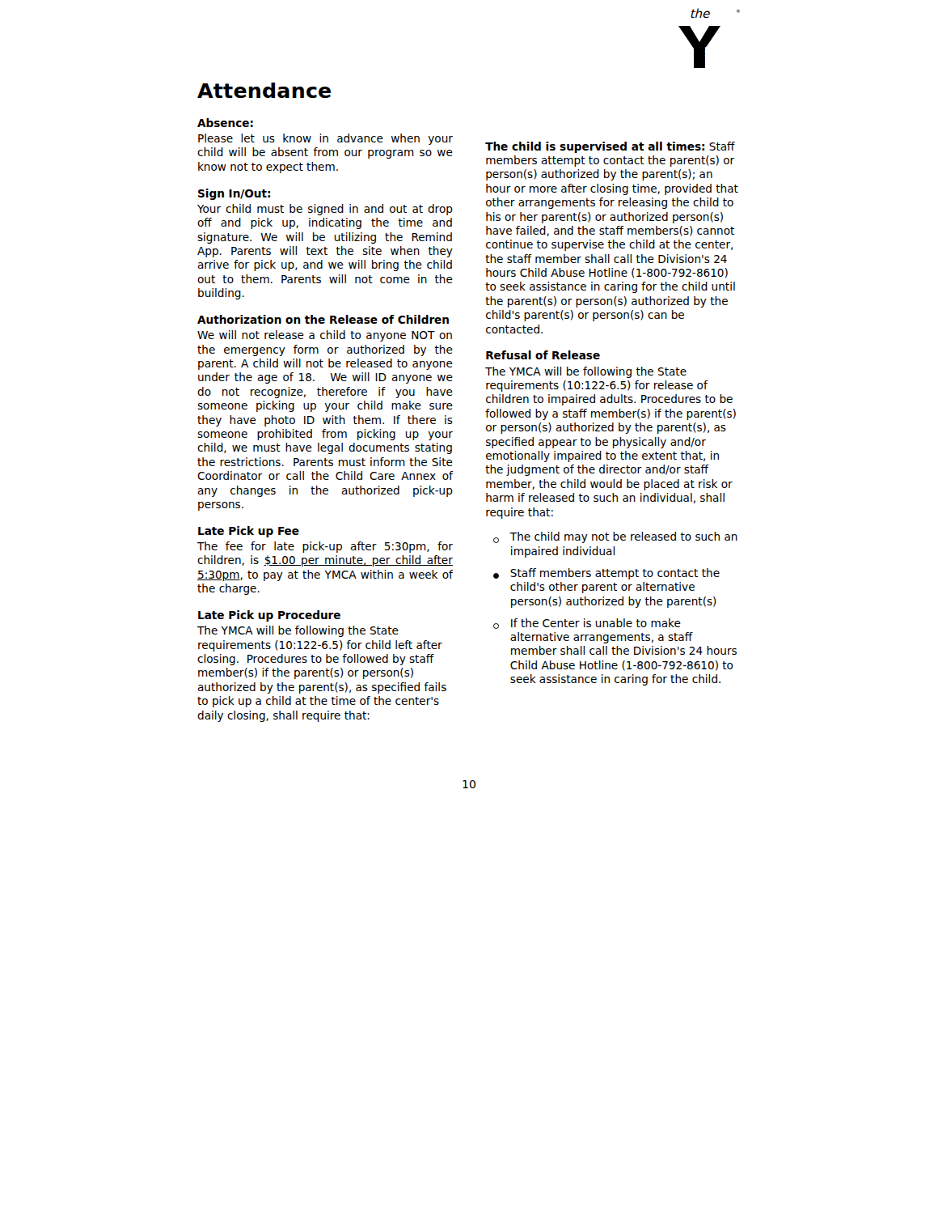the YMCA ®
Attendance
Absence:
Please let us know in advance when your child will be absent from our program so we know not to expect them.
Sign In/Out:
Your child must be signed in and out at drop off and pick up, indicating the time and signature. We will be utilizing the Remind App. Parents will text the site when they arrive for pick up, and we will bring the child out to them. Parents will not come in the building.
Authorization on the Release of Children
We will not release a child to anyone NOT on the emergency form or authorized by the parent. A child will not be released to anyone under the age of 18. We will ID anyone we do not recognize, therefore if you have someone picking up your child make sure they have photo ID with them. If there is someone prohibited from picking up your child, we must have legal documents stating the restrictions. Parents must inform the Site Coordinator or call the Child Care Annex of any changes in the authorized pick-up persons.
Late Pick up Fee
The fee for late pick-up after 5:30pm, for children, is $1.00 per minute, per child after 5:30pm, to pay at the YMCA within a week of the charge.
Late Pick up Procedure
The YMCA will be following the State requirements (10:122-6.5) for child left after closing. Procedures to be followed by staff member(s) if the parent(s) or person(s) authorized by the parent(s), as specified fails to pick up a child at the time of the center's daily closing, shall require that:
The child is supervised at all times: Staff members attempt to contact the parent(s) or person(s) authorized by the parent(s); an hour or more after closing time, provided that other arrangements for releasing the child to his or her parent(s) or authorized person(s) have failed, and the staff members(s) cannot continue to supervise the child at the center, the staff member shall call the Division's 24 hours Child Abuse Hotline (1-800-792-8610) to seek assistance in caring for the child until the parent(s) or person(s) authorized by the child's parent(s) or person(s) can be contacted.
Refusal of Release
The YMCA will be following the State requirements (10:122-6.5) for release of children to impaired adults. Procedures to be followed by a staff member(s) if the parent(s) or person(s) authorized by the parent(s), as specified appear to be physically and/or emotionally impaired to the extent that, in the judgment of the director and/or staff member, the child would be placed at risk or harm if released to such an individual, shall require that:
The child may not be released to such an impaired individual
Staff members attempt to contact the child's other parent or alternative person(s) authorized by the parent(s)
If the Center is unable to make alternative arrangements, a staff member shall call the Division's 24 hours Child Abuse Hotline (1-800-792-8610) to seek assistance in caring for the child.
10